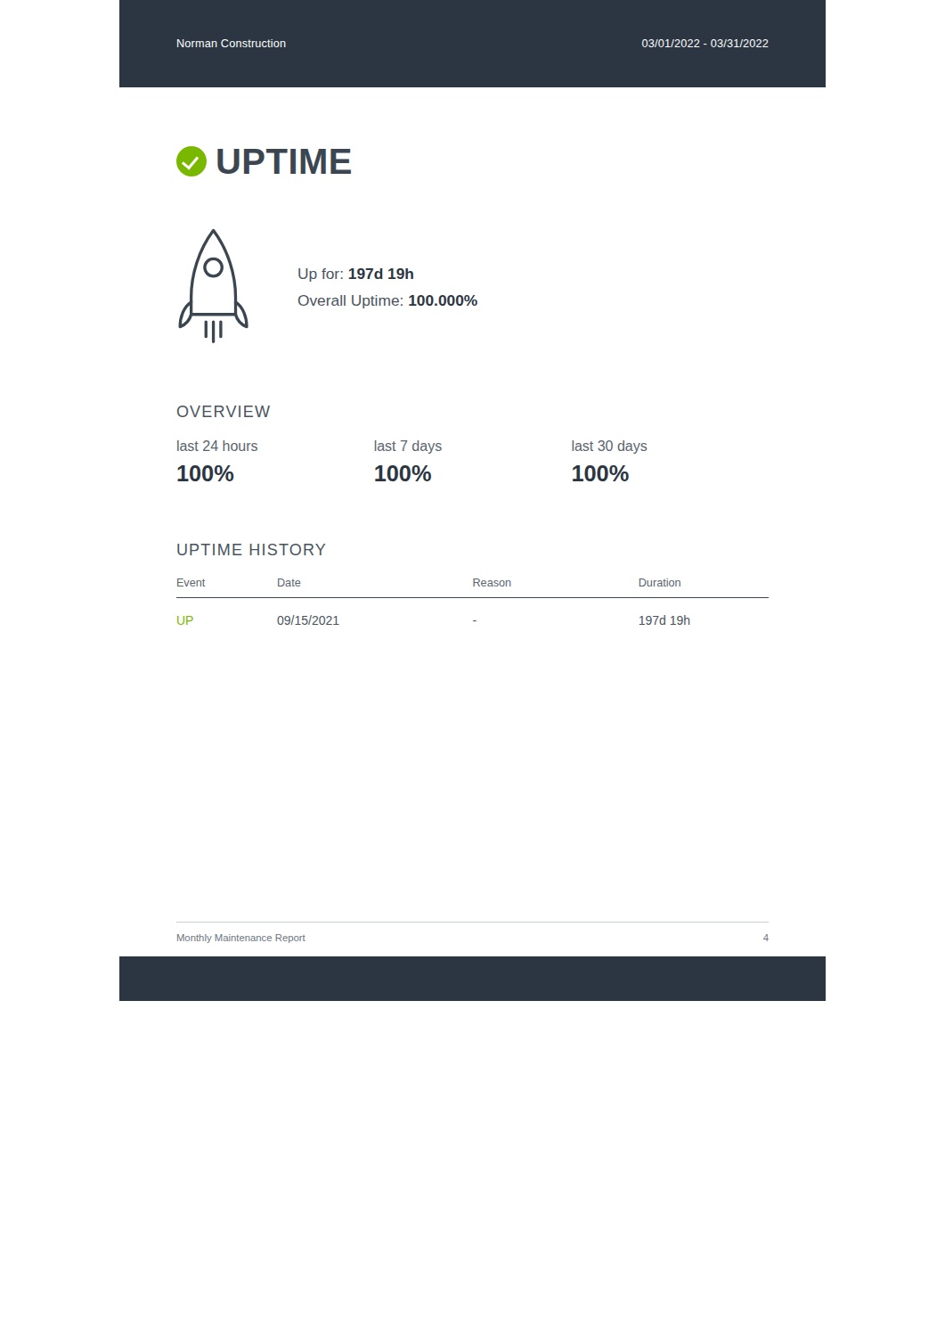Norman Construction 03/01/2022 - 03/31/2022
UPTIME
Up for: 197d 19h
Overall Uptime: 100.000%
OVERVIEW
last 24 hours
100%
last 7 days
100%
last 30 days
100%
UPTIME HISTORY
| Event | Date | Reason | Duration |
| --- | --- | --- | --- |
| UP | 09/15/2021 | - | 197d 19h |
Monthly Maintenance Report 4